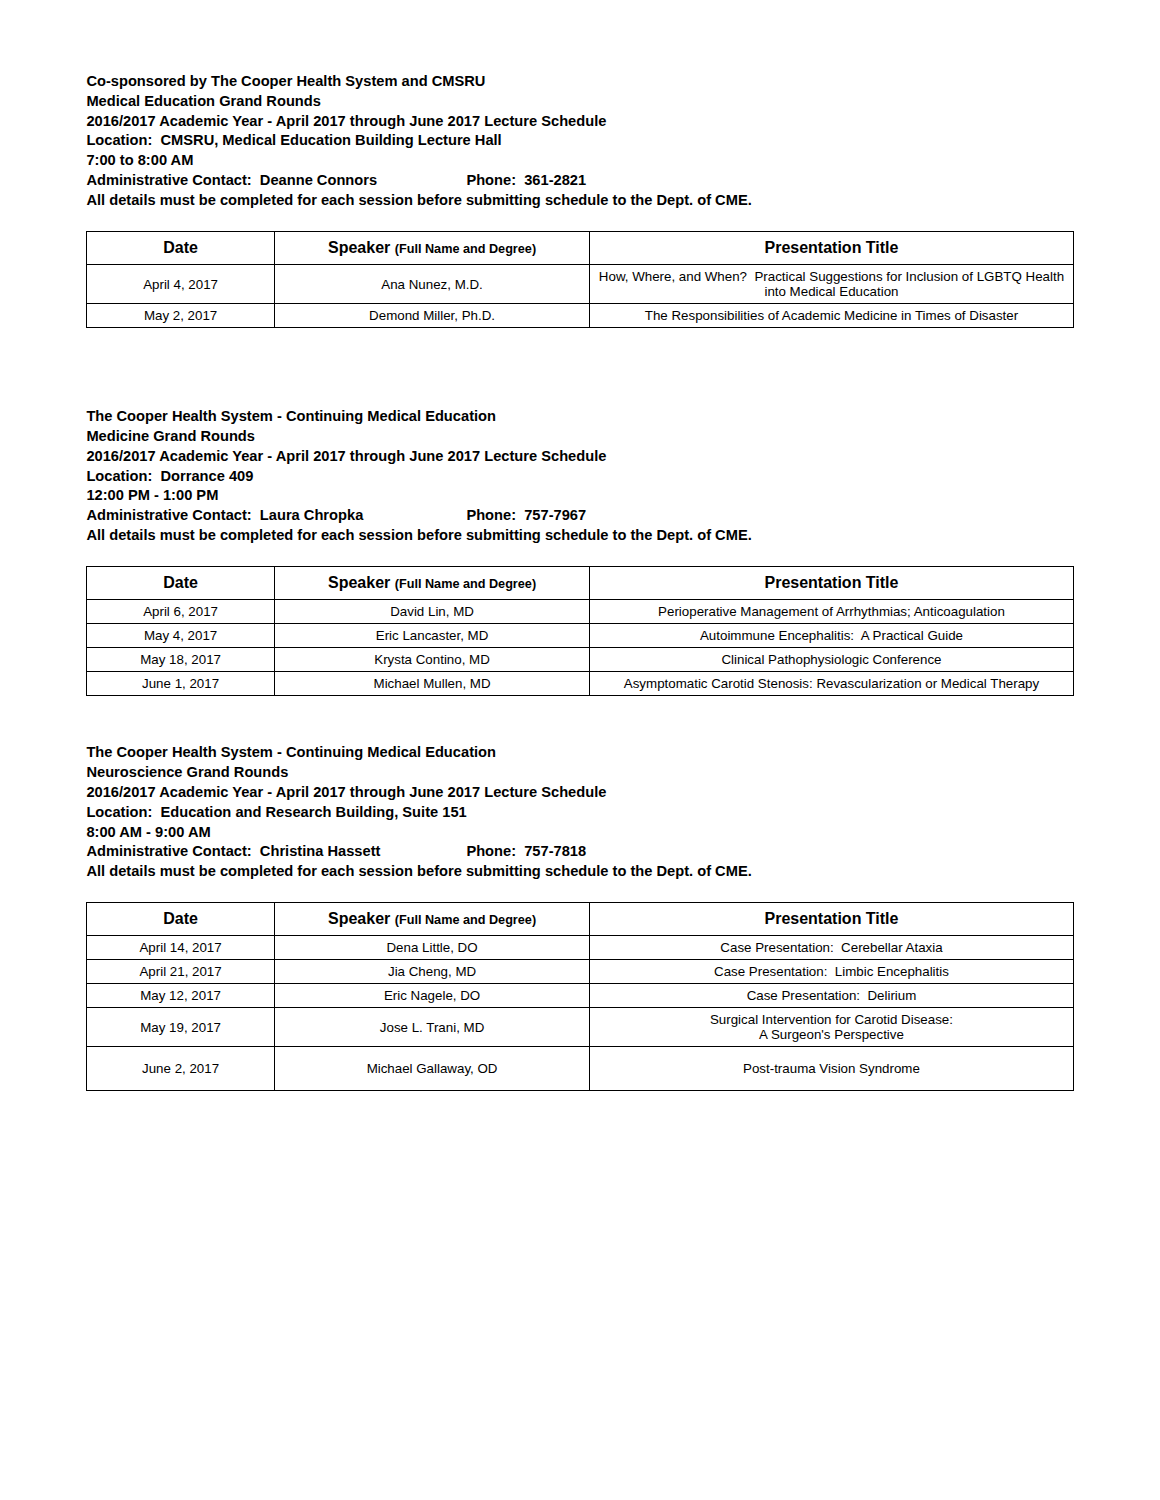Co-sponsored by The Cooper Health System and CMSRU
Medical Education Grand Rounds
2016/2017 Academic Year - April 2017 through June 2017 Lecture Schedule
Location: CMSRU, Medical Education Building Lecture Hall
7:00 to 8:00 AM
Administrative Contact: Deanne Connors Phone: 361-2821
All details must be completed for each session before submitting schedule to the Dept. of CME.
| Date | Speaker (Full Name and Degree) | Presentation Title |
| --- | --- | --- |
| April 4, 2017 | Ana Nunez, M.D. | How, Where, and When? Practical Suggestions for Inclusion of LGBTQ Health into Medical Education |
| May 2, 2017 | Demond Miller, Ph.D. | The Responsibilities of Academic Medicine in Times of Disaster |
The Cooper Health System - Continuing Medical Education
Medicine Grand Rounds
2016/2017 Academic Year - April 2017 through June 2017 Lecture Schedule
Location: Dorrance 409
12:00 PM - 1:00 PM
Administrative Contact: Laura Chropka Phone: 757-7967
All details must be completed for each session before submitting schedule to the Dept. of CME.
| Date | Speaker (Full Name and Degree) | Presentation Title |
| --- | --- | --- |
| April 6, 2017 | David Lin, MD | Perioperative Management of Arrhythmias; Anticoagulation |
| May 4, 2017 | Eric Lancaster, MD | Autoimmune Encephalitis: A Practical Guide |
| May 18, 2017 | Krysta Contino, MD | Clinical Pathophysiologic Conference |
| June 1, 2017 | Michael Mullen, MD | Asymptomatic Carotid Stenosis: Revascularization or Medical Therapy |
The Cooper Health System - Continuing Medical Education
Neuroscience Grand Rounds
2016/2017 Academic Year - April 2017 through June 2017 Lecture Schedule
Location: Education and Research Building, Suite 151
8:00 AM - 9:00 AM
Administrative Contact: Christina Hassett Phone: 757-7818
All details must be completed for each session before submitting schedule to the Dept. of CME.
| Date | Speaker (Full Name and Degree) | Presentation Title |
| --- | --- | --- |
| April 14, 2017 | Dena Little, DO | Case Presentation: Cerebellar Ataxia |
| April 21, 2017 | Jia Cheng, MD | Case Presentation: Limbic Encephalitis |
| May 12, 2017 | Eric Nagele, DO | Case Presentation: Delirium |
| May 19, 2017 | Jose L. Trani, MD | Surgical Intervention for Carotid Disease: A Surgeon's Perspective |
| June 2, 2017 | Michael Gallaway, OD | Post-trauma Vision Syndrome |